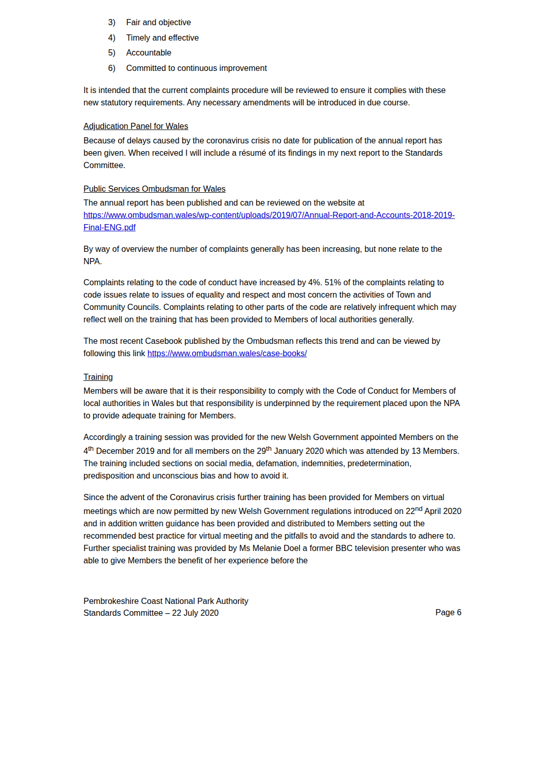3) Fair and objective
4) Timely and effective
5) Accountable
6) Committed to continuous improvement
It is intended that the current complaints procedure will be reviewed to ensure it complies with these new statutory requirements. Any necessary amendments will be introduced in due course.
Adjudication Panel for Wales
Because of delays caused by the coronavirus crisis no date for publication of the annual report has been given. When received I will include a résumé of its findings in my next report to the Standards Committee.
Public Services Ombudsman for Wales
The annual report has been published and can be reviewed on the website at https://www.ombudsman.wales/wp-content/uploads/2019/07/Annual-Report-and-Accounts-2018-2019-Final-ENG.pdf
By way of overview the number of complaints generally has been increasing, but none relate to the NPA.
Complaints relating to the code of conduct have increased by 4%. 51% of the complaints relating to code issues relate to issues of equality and respect and most concern the activities of Town and Community Councils. Complaints relating to other parts of the code are relatively infrequent which may reflect well on the training that has been provided to Members of local authorities generally.
The most recent Casebook published by the Ombudsman reflects this trend and can be viewed by following this link https://www.ombudsman.wales/case-books/
Training
Members will be aware that it is their responsibility to comply with the Code of Conduct for Members of local authorities in Wales but that responsibility is underpinned by the requirement placed upon the NPA to provide adequate training for Members.
Accordingly a training session was provided for the new Welsh Government appointed Members on the 4th December 2019 and for all members on the 29th January 2020 which was attended by 13 Members. The training included sections on social media, defamation, indemnities, predetermination, predisposition and unconscious bias and how to avoid it.
Since the advent of the Coronavirus crisis further training has been provided for Members on virtual meetings which are now permitted by new Welsh Government regulations introduced on 22nd April 2020 and in addition written guidance has been provided and distributed to Members setting out the recommended best practice for virtual meeting and the pitfalls to avoid and the standards to adhere to. Further specialist training was provided by Ms Melanie Doel a former BBC television presenter who was able to give Members the benefit of her experience before the
Pembrokeshire Coast National Park Authority
Standards Committee – 22 July 2020
Page 6